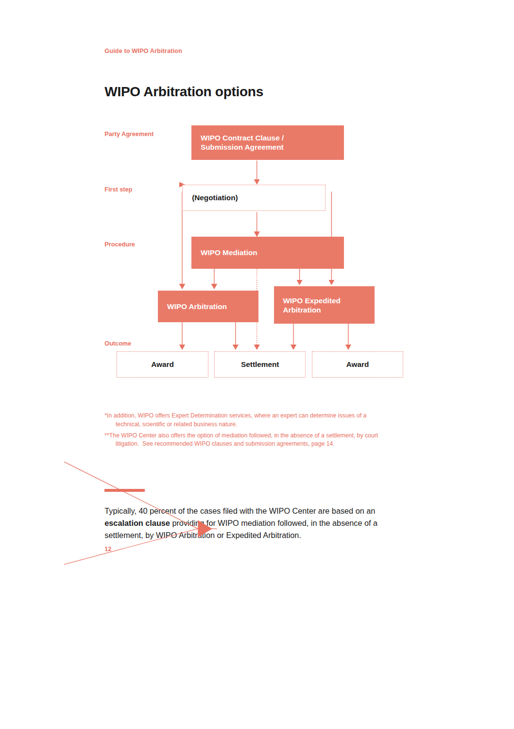Guide to WIPO Arbitration
WIPO Arbitration options
Party Agreement First step Procedure Outcome
WIPO Contract Clause /
Submission Agreement
(Negotiation)
WIPO Mediation
WIPO Arbitration
WIPO Expedited
Arbitration
Award
Settlement
Award
*In addition, WIPO offers Expert Determination services, where an expert can determine issues of atechnical, scientific or related business nature.
**The WIPO Center also offers the option of mediation followed, in the absence of a settlement, by courtlitigation. See recommended WIPO clauses and submission agreements, page 14.
Typically, 40 percent of the cases filed with the WIPO Center are based on an escalation clause providing for WIPO mediation followed, in the absence of a settlement, by WIPO Arbitration or Expedited Arbitration.
12